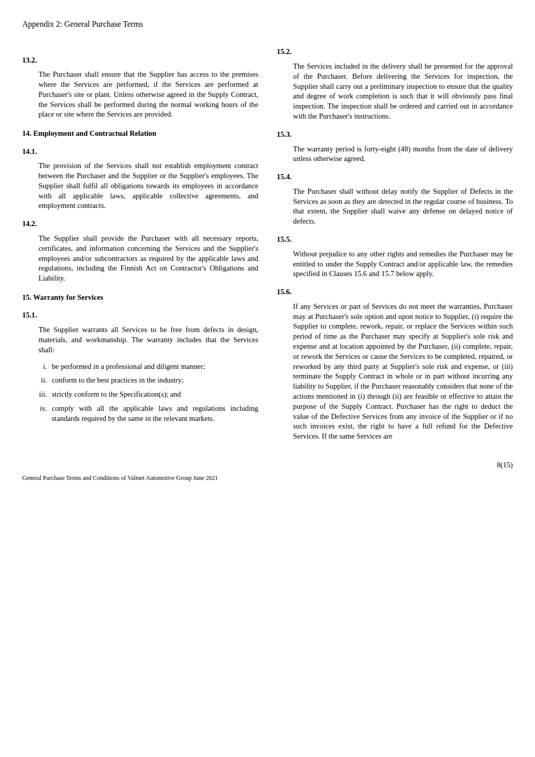Appendix 2: General Purchase Terms
13.2.
The Purchaser shall ensure that the Supplier has access to the premises where the Services are performed, if the Services are performed at Purchaser's site or plant. Unless otherwise agreed in the Supply Contract, the Services shall be performed during the normal working hours of the place or site where the Services are provided.
14. Employment and Contractual Relation
14.1.
The provision of the Services shall not establish employment contract between the Purchaser and the Supplier or the Supplier's employees. The Supplier shall fulfil all obligations towards its employees in accordance with all applicable laws, applicable collective agreements, and employment contracts.
14.2.
The Supplier shall provide the Purchaser with all necessary reports, certificates, and information concerning the Services and the Supplier's employees and/or subcontractors as required by the applicable laws and regulations, including the Finnish Act on Contractor's Obligations and Liability.
15. Warranty for Services
15.1.
The Supplier warrants all Services to be free from defects in design, materials, and workmanship. The warranty includes that the Services shall:
be performed in a professional and diligent manner;
conform to the best practices in the industry;
strictly conform to the Specification(s); and
comply with all the applicable laws and regulations including standards required by the same in the relevant markets.
15.2.
The Services included in the delivery shall be presented for the approval of the Purchaser. Before delivering the Services for inspection, the Supplier shall carry out a preliminary inspection to ensure that the quality and degree of work completion is such that it will obviously pass final inspection. The inspection shall be ordered and carried out in accordance with the Purchaser's instructions.
15.3.
The warranty period is forty-eight (48) months from the date of delivery unless otherwise agreed.
15.4.
The Purchaser shall without delay notify the Supplier of Defects in the Services as soon as they are detected in the regular course of business. To that extent, the Supplier shall waive any defense on delayed notice of defects.
15.5.
Without prejudice to any other rights and remedies the Purchaser may be entitled to under the Supply Contract and/or applicable law, the remedies specified in Clauses 15.6 and 15.7 below apply.
15.6.
If any Services or part of Services do not meet the warranties, Purchaser may at Purchaser's sole option and upon notice to Supplier, (i) require the Supplier to complete, rework, repair, or replace the Services within such period of time as the Purchaser may specify at Supplier's sole risk and expense and at location appointed by the Purchaser, (ii) complete, repair, or rework the Services or cause the Services to be completed, repaired, or reworked by any third party at Supplier's sole risk and expense, or (iii) terminate the Supply Contract in whole or in part without incurring any liability to Supplier, if the Purchaser reasonably considers that none of the actions mentioned in (i) through (ii) are feasible or effective to attain the purpose of the Supply Contract. Purchaser has the right to deduct the value of the Defective Services from any invoice of the Supplier or if no such invoices exist, the right to have a full refund for the Defective Services. If the same Services are
8(15)
General Purchase Terms and Conditions of Valmet Automotive Group June 2021